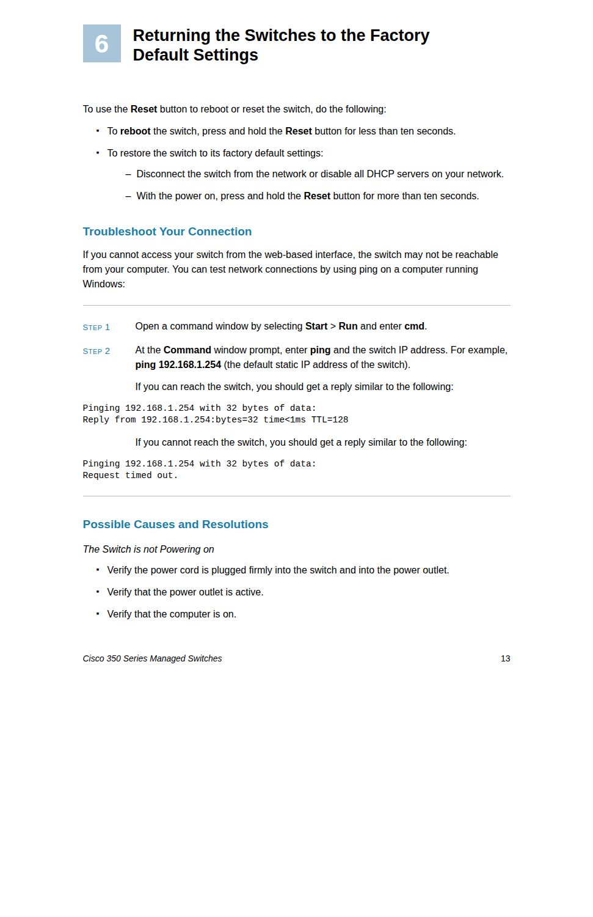6
Returning the Switches to the Factory
Default Settings
To use the Reset button to reboot or reset the switch, do the following:
To reboot the switch, press and hold the Reset button for less than ten seconds.
To restore the switch to its factory default settings:
Disconnect the switch from the network or disable all DHCP servers on your network.
With the power on, press and hold the Reset button for more than ten seconds.
Troubleshoot Your Connection
If you cannot access your switch from the web-based interface, the switch may not be reachable from your computer. You can test network connections by using ping on a computer running Windows:
STEP 1
Open a command window by selecting Start > Run and enter cmd.
STEP 2
At the Command window prompt, enter ping and the switch IP address. For example, ping 192.168.1.254 (the default static IP address of the switch).
If you can reach the switch, you should get a reply similar to the following:
Pinging 192.168.1.254 with 32 bytes of data:
Reply from 192.168.1.254:bytes=32 time<1ms TTL=128
If you cannot reach the switch, you should get a reply similar to the following:
Pinging 192.168.1.254 with 32 bytes of data:
Request timed out.
Possible Causes and Resolutions
The Switch is not Powering on
Verify the power cord is plugged firmly into the switch and into the power outlet.
Verify that the power outlet is active.
Verify that the computer is on.
Cisco 350 Series Managed Switches 13